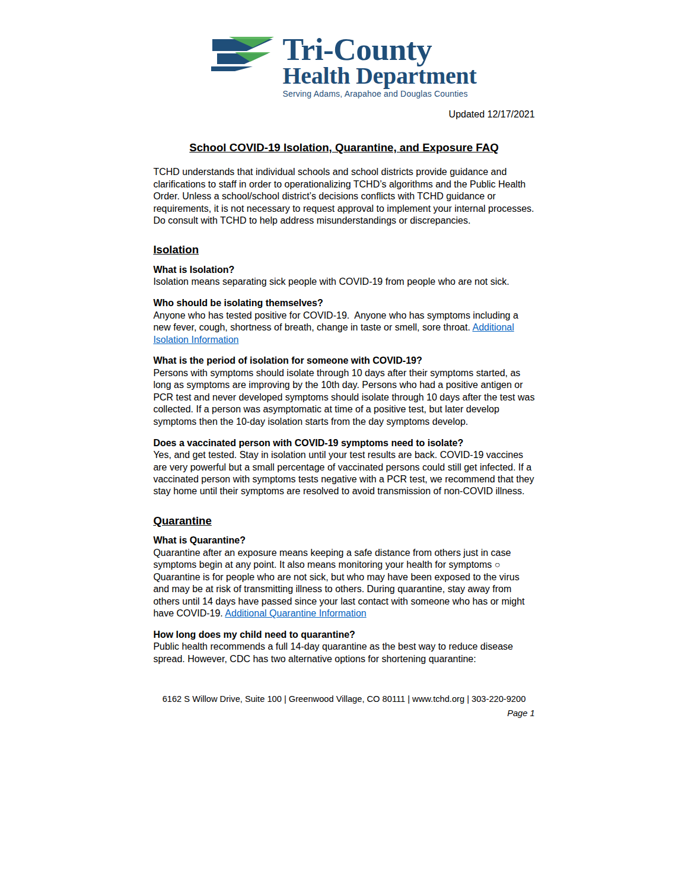Tri-County
Health Department
Serving Adams, Arapahoe and Douglas Counties
Updated 12/17/2021
School COVID-19 Isolation, Quarantine, and Exposure FAQ
TCHD understands that individual schools and school districts provide guidance and clarifications to staff in order to operationalizing TCHD’s algorithms and the Public Health Order. Unless a school/school district’s decisions conflicts with TCHD guidance or requirements, it is not necessary to request approval to implement your internal processes. Do consult with TCHD to help address misunderstandings or discrepancies.
Isolation
What is Isolation?
Isolation means separating sick people with COVID-19 from people who are not sick.
Who should be isolating themselves?
Anyone who has tested positive for COVID-19. Anyone who has symptoms including a new fever, cough, shortness of breath, change in taste or smell, sore throat. Additional Isolation Information
What is the period of isolation for someone with COVID-19?
Persons with symptoms should isolate through 10 days after their symptoms started, as long as symptoms are improving by the 10th day. Persons who had a positive antigen or PCR test and never developed symptoms should isolate through 10 days after the test was collected. If a person was asymptomatic at time of a positive test, but later develop symptoms then the 10-day isolation starts from the day symptoms develop.
Does a vaccinated person with COVID-19 symptoms need to isolate?
Yes, and get tested. Stay in isolation until your test results are back. COVID-19 vaccines are very powerful but a small percentage of vaccinated persons could still get infected. If a vaccinated person with symptoms tests negative with a PCR test, we recommend that they stay home until their symptoms are resolved to avoid transmission of non-COVID illness.
Quarantine
What is Quarantine?
Quarantine after an exposure means keeping a safe distance from others just in case symptoms begin at any point. It also means monitoring your health for symptoms ○ Quarantine is for people who are not sick, but who may have been exposed to the virus and may be at risk of transmitting illness to others. During quarantine, stay away from others until 14 days have passed since your last contact with someone who has or might have COVID-19. Additional Quarantine Information
How long does my child need to quarantine?
Public health recommends a full 14-day quarantine as the best way to reduce disease spread. However, CDC has two alternative options for shortening quarantine:
6162 S Willow Drive, Suite 100 | Greenwood Village, CO 80111 | www.tchd.org | 303-220-9200
Page 1